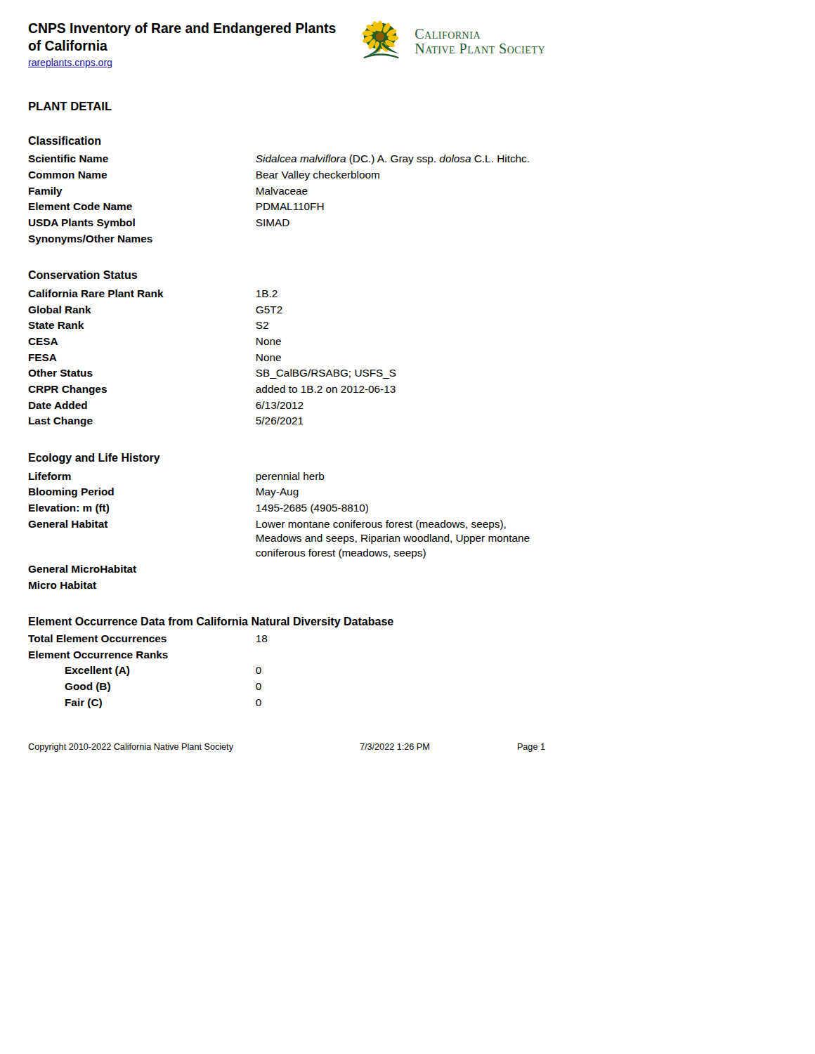CNPS Inventory of Rare and Endangered Plants of California
rareplants.cnps.org
California
Native Plant Society
PLANT DETAIL
Classification
| Scientific Name | Sidalcea malviflora (DC.) A. Gray ssp. dolosa C.L. Hitchc. |
| Common Name | Bear Valley checkerbloom |
| Family | Malvaceae |
| Element Code Name | PDMAL110FH |
| USDA Plants Symbol | SIMAD |
| Synonyms/Other Names | |
Conservation Status
| California Rare Plant Rank | 1B.2 |
| Global Rank | G5T2 |
| State Rank | S2 |
| CESA | None |
| FESA | None |
| Other Status | SB_CalBG/RSABG; USFS_S |
| CRPR Changes | added to 1B.2 on 2012-06-13 |
| Date Added | 6/13/2012 |
| Last Change | 5/26/2021 |
Ecology and Life History
| Lifeform | perennial herb |
| Blooming Period | May-Aug |
| Elevation: m (ft) | 1495-2685 (4905-8810) |
| General Habitat | Lower montane coniferous forest (meadows, seeps), Meadows and seeps, Riparian woodland, Upper montane coniferous forest (meadows, seeps) |
| General MicroHabitat | |
| Micro Habitat | |
Element Occurrence Data from California Natural Diversity Database
| Total Element Occurrences | 18 |
| Element Occurrence Ranks | |
| Excellent (A) | 0 |
| Good (B) | 0 |
| Fair (C) | 0 |
Copyright 2010-2022 California Native Plant Society
7/3/2022 1:26 PM
Page 1